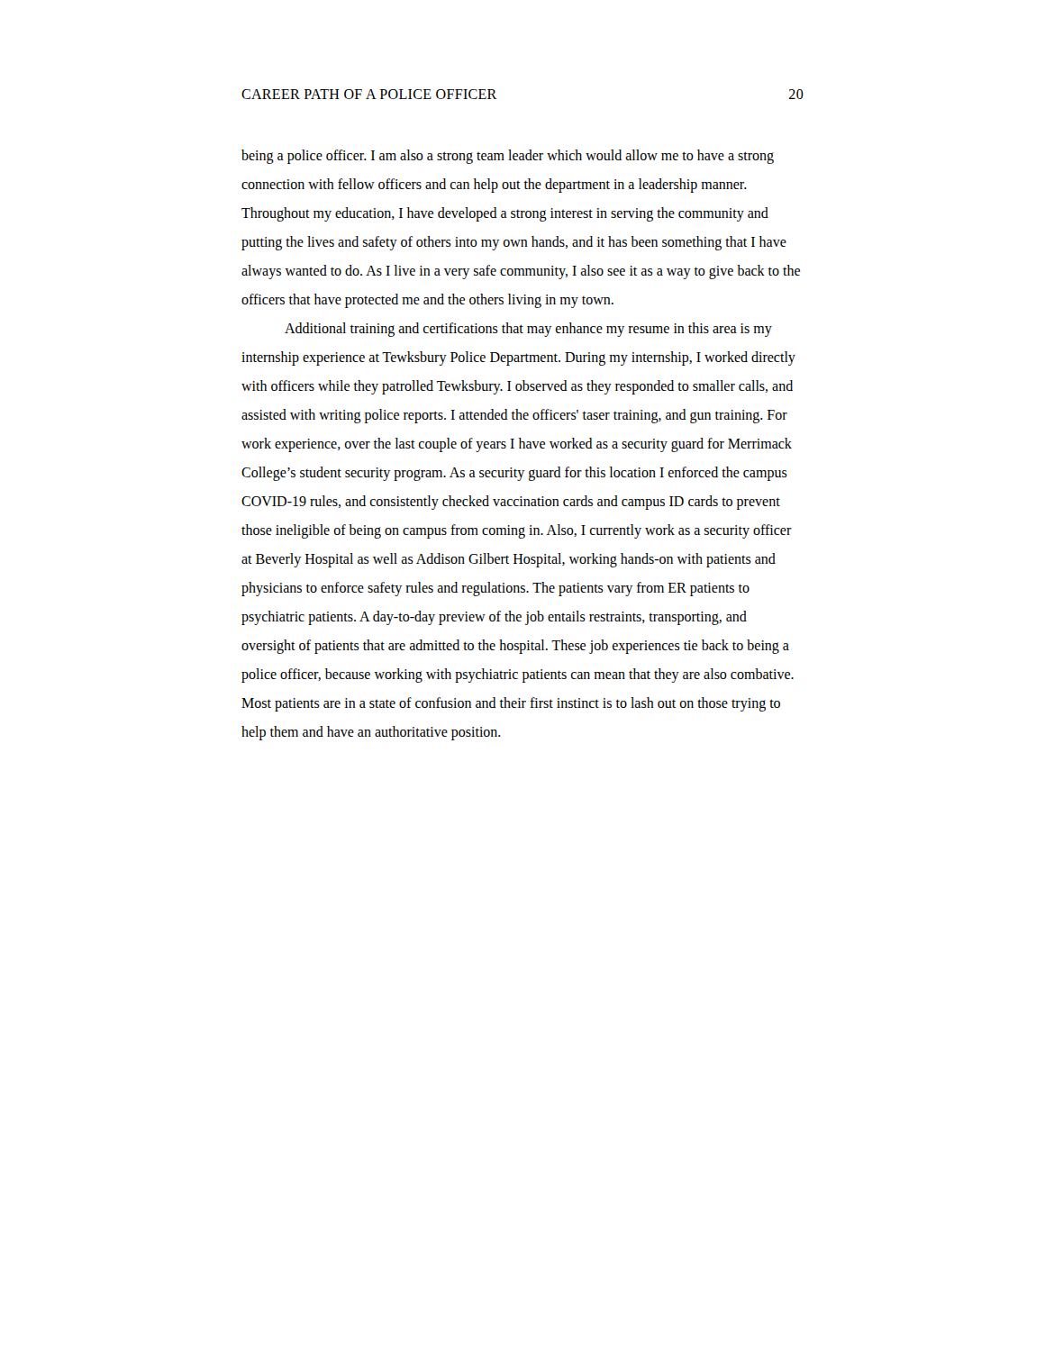Career Path of a Police Officer 20
being a police officer. I am also a strong team leader which would allow me to have a strong connection with fellow officers and can help out the department in a leadership manner. Throughout my education, I have developed a strong interest in serving the community and putting the lives and safety of others into my own hands, and it has been something that I have always wanted to do. As I live in a very safe community, I also see it as a way to give back to the officers that have protected me and the others living in my town.
Additional training and certifications that may enhance my resume in this area is my internship experience at Tewksbury Police Department. During my internship, I worked directly with officers while they patrolled Tewksbury. I observed as they responded to smaller calls, and assisted with writing police reports. I attended the officers' taser training, and gun training. For work experience, over the last couple of years I have worked as a security guard for Merrimack College’s student security program. As a security guard for this location I enforced the campus COVID-19 rules, and consistently checked vaccination cards and campus ID cards to prevent those ineligible of being on campus from coming in. Also, I currently work as a security officer at Beverly Hospital as well as Addison Gilbert Hospital, working hands-on with patients and physicians to enforce safety rules and regulations. The patients vary from ER patients to psychiatric patients. A day-to-day preview of the job entails restraints, transporting, and oversight of patients that are admitted to the hospital. These job experiences tie back to being a police officer, because working with psychiatric patients can mean that they are also combative. Most patients are in a state of confusion and their first instinct is to lash out on those trying to help them and have an authoritative position.